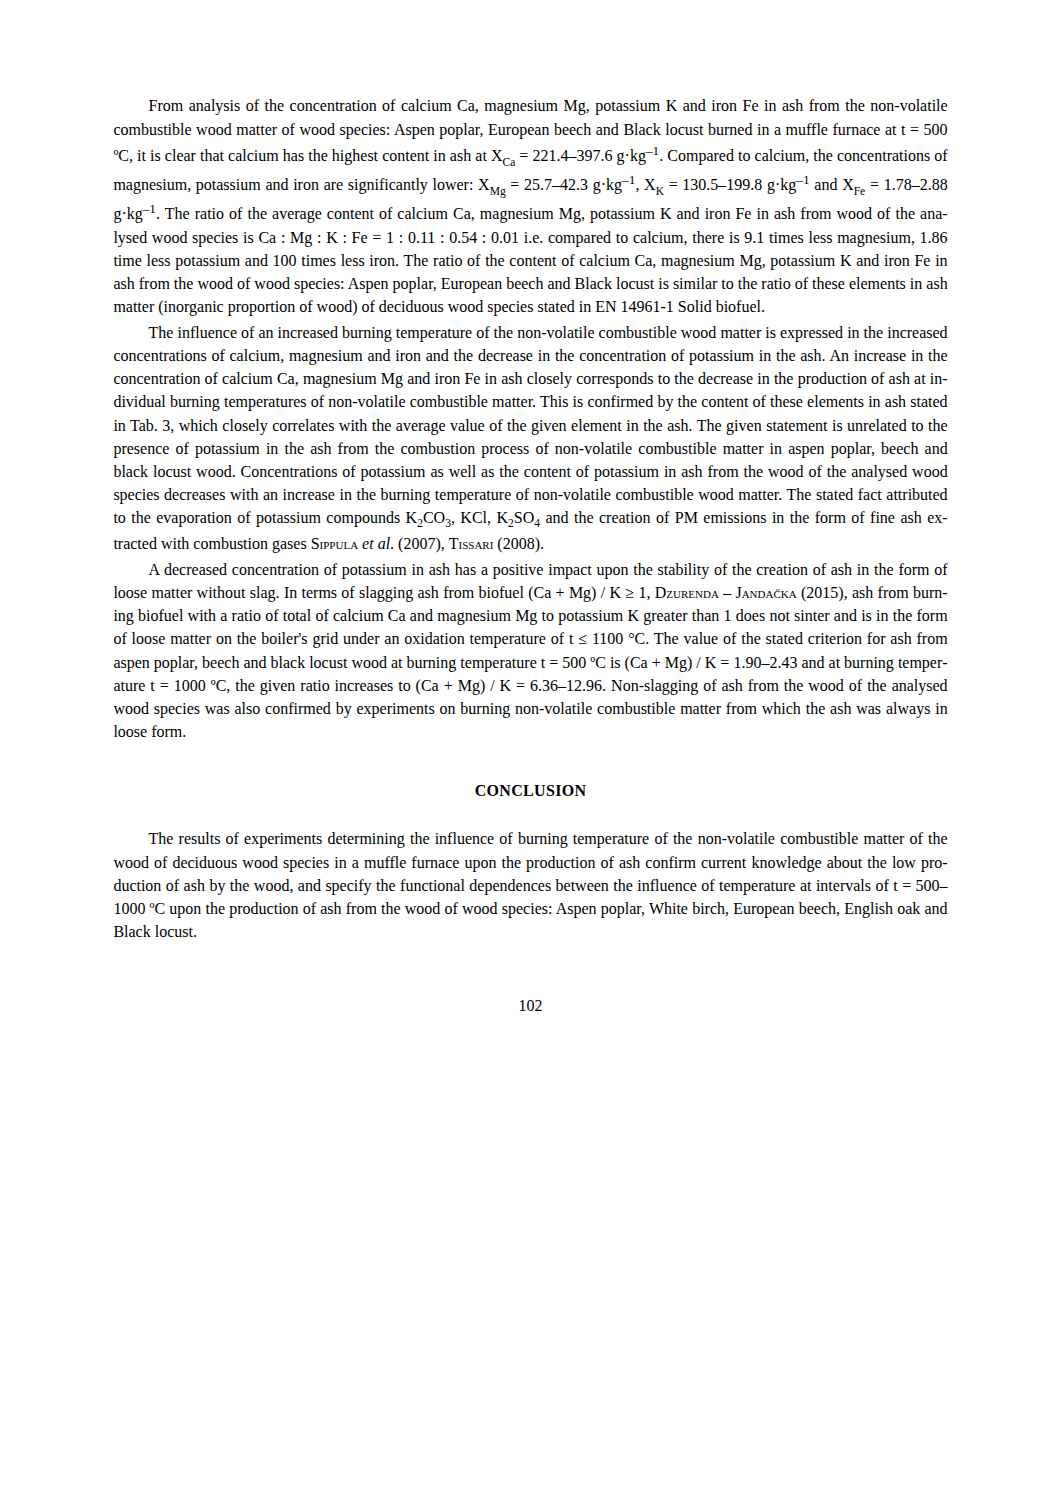From analysis of the concentration of calcium Ca, magnesium Mg, potassium K and iron Fe in ash from the non-volatile combustible wood matter of wood species: Aspen poplar, European beech and Black locust burned in a muffle furnace at t = 500 ºC, it is clear that calcium has the highest content in ash at XCa = 221.4–397.6 g·kg–1. Compared to calcium, the concentrations of magnesium, potassium and iron are significantly lower: XMg = 25.7–42.3 g·kg–1, XK = 130.5–199.8 g·kg–1 and XFe = 1.78–2.88 g·kg–1. The ratio of the average content of calcium Ca, magnesium Mg, potassium K and iron Fe in ash from wood of the analysed wood species is Ca : Mg : K : Fe = 1 : 0.11 : 0.54 : 0.01 i.e. compared to calcium, there is 9.1 times less magnesium, 1.86 time less potassium and 100 times less iron. The ratio of the content of calcium Ca, magnesium Mg, potassium K and iron Fe in ash from the wood of wood species: Aspen poplar, European beech and Black locust is similar to the ratio of these elements in ash matter (inorganic proportion of wood) of deciduous wood species stated in EN 14961-1 Solid biofuel.
The influence of an increased burning temperature of the non-volatile combustible wood matter is expressed in the increased concentrations of calcium, magnesium and iron and the decrease in the concentration of potassium in the ash. An increase in the concentration of calcium Ca, magnesium Mg and iron Fe in ash closely corresponds to the decrease in the production of ash at individual burning temperatures of non-volatile combustible matter. This is confirmed by the content of these elements in ash stated in Tab. 3, which closely correlates with the average value of the given element in the ash. The given statement is unrelated to the presence of potassium in the ash from the combustion process of non-volatile combustible matter in aspen poplar, beech and black locust wood. Concentrations of potassium as well as the content of potassium in ash from the wood of the analysed wood species decreases with an increase in the burning temperature of non-volatile combustible wood matter. The stated fact attributed to the evaporation of potassium compounds K2CO3, KCl, K2SO4 and the creation of PM emissions in the form of fine ash extracted with combustion gases Sippula et al. (2007), Tissari (2008).
A decreased concentration of potassium in ash has a positive impact upon the stability of the creation of ash in the form of loose matter without slag. In terms of slagging ash from biofuel (Ca + Mg) / K ≥ 1, Dzurenda – Jandačka (2015), ash from burning biofuel with a ratio of total of calcium Ca and magnesium Mg to potassium K greater than 1 does not sinter and is in the form of loose matter on the boiler's grid under an oxidation temperature of t ≤ 1100 °C. The value of the stated criterion for ash from aspen poplar, beech and black locust wood at burning temperature t = 500 ºC is (Ca + Mg) / K = 1.90–2.43 and at burning temperature t = 1000 ºC, the given ratio increases to (Ca + Mg) / K = 6.36–12.96. Non-slagging of ash from the wood of the analysed wood species was also confirmed by experiments on burning non-volatile combustible matter from which the ash was always in loose form.
Conclusion
The results of experiments determining the influence of burning temperature of the non-volatile combustible matter of the wood of deciduous wood species in a muffle furnace upon the production of ash confirm current knowledge about the low production of ash by the wood, and specify the functional dependences between the influence of temperature at intervals of t = 500–1000 ºC upon the production of ash from the wood of wood species: Aspen poplar, White birch, European beech, English oak and Black locust.
102